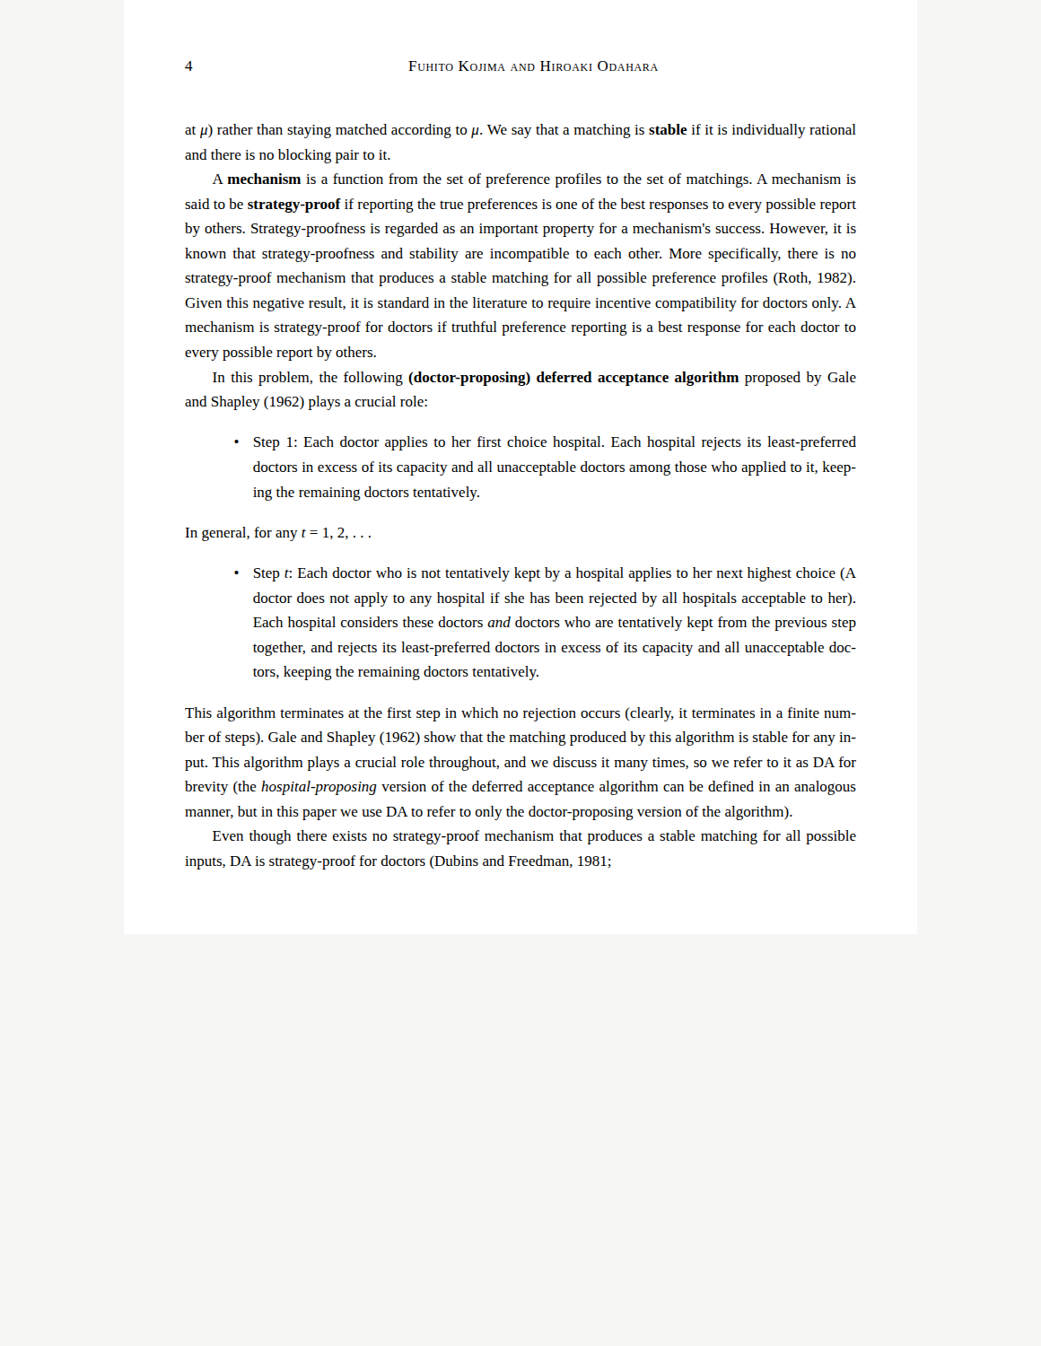4 Fuhito Kojima and Hiroaki Odahara
at μ) rather than staying matched according to μ. We say that a matching is stable if it is individually rational and there is no blocking pair to it.
A mechanism is a function from the set of preference profiles to the set of matchings. A mechanism is said to be strategy-proof if reporting the true preferences is one of the best responses to every possible report by others. Strategy-proofness is regarded as an important property for a mechanism's success. However, it is known that strategy-proofness and stability are incompatible to each other. More specifically, there is no strategy-proof mechanism that produces a stable matching for all possible preference profiles (Roth, 1982). Given this negative result, it is standard in the literature to require incentive compatibility for doctors only. A mechanism is strategy-proof for doctors if truthful preference reporting is a best response for each doctor to every possible report by others.
In this problem, the following (doctor-proposing) deferred acceptance algorithm proposed by Gale and Shapley (1962) plays a crucial role:
Step 1: Each doctor applies to her first choice hospital. Each hospital rejects its least-preferred doctors in excess of its capacity and all unacceptable doctors among those who applied to it, keeping the remaining doctors tentatively.
In general, for any t = 1, 2, . . .
Step t: Each doctor who is not tentatively kept by a hospital applies to her next highest choice (A doctor does not apply to any hospital if she has been rejected by all hospitals acceptable to her). Each hospital considers these doctors and doctors who are tentatively kept from the previous step together, and rejects its least-preferred doctors in excess of its capacity and all unacceptable doctors, keeping the remaining doctors tentatively.
This algorithm terminates at the first step in which no rejection occurs (clearly, it terminates in a finite number of steps). Gale and Shapley (1962) show that the matching produced by this algorithm is stable for any input. This algorithm plays a crucial role throughout, and we discuss it many times, so we refer to it as DA for brevity (the hospital-proposing version of the deferred acceptance algorithm can be defined in an analogous manner, but in this paper we use DA to refer to only the doctor-proposing version of the algorithm).
Even though there exists no strategy-proof mechanism that produces a stable matching for all possible inputs, DA is strategy-proof for doctors (Dubins and Freedman, 1981;